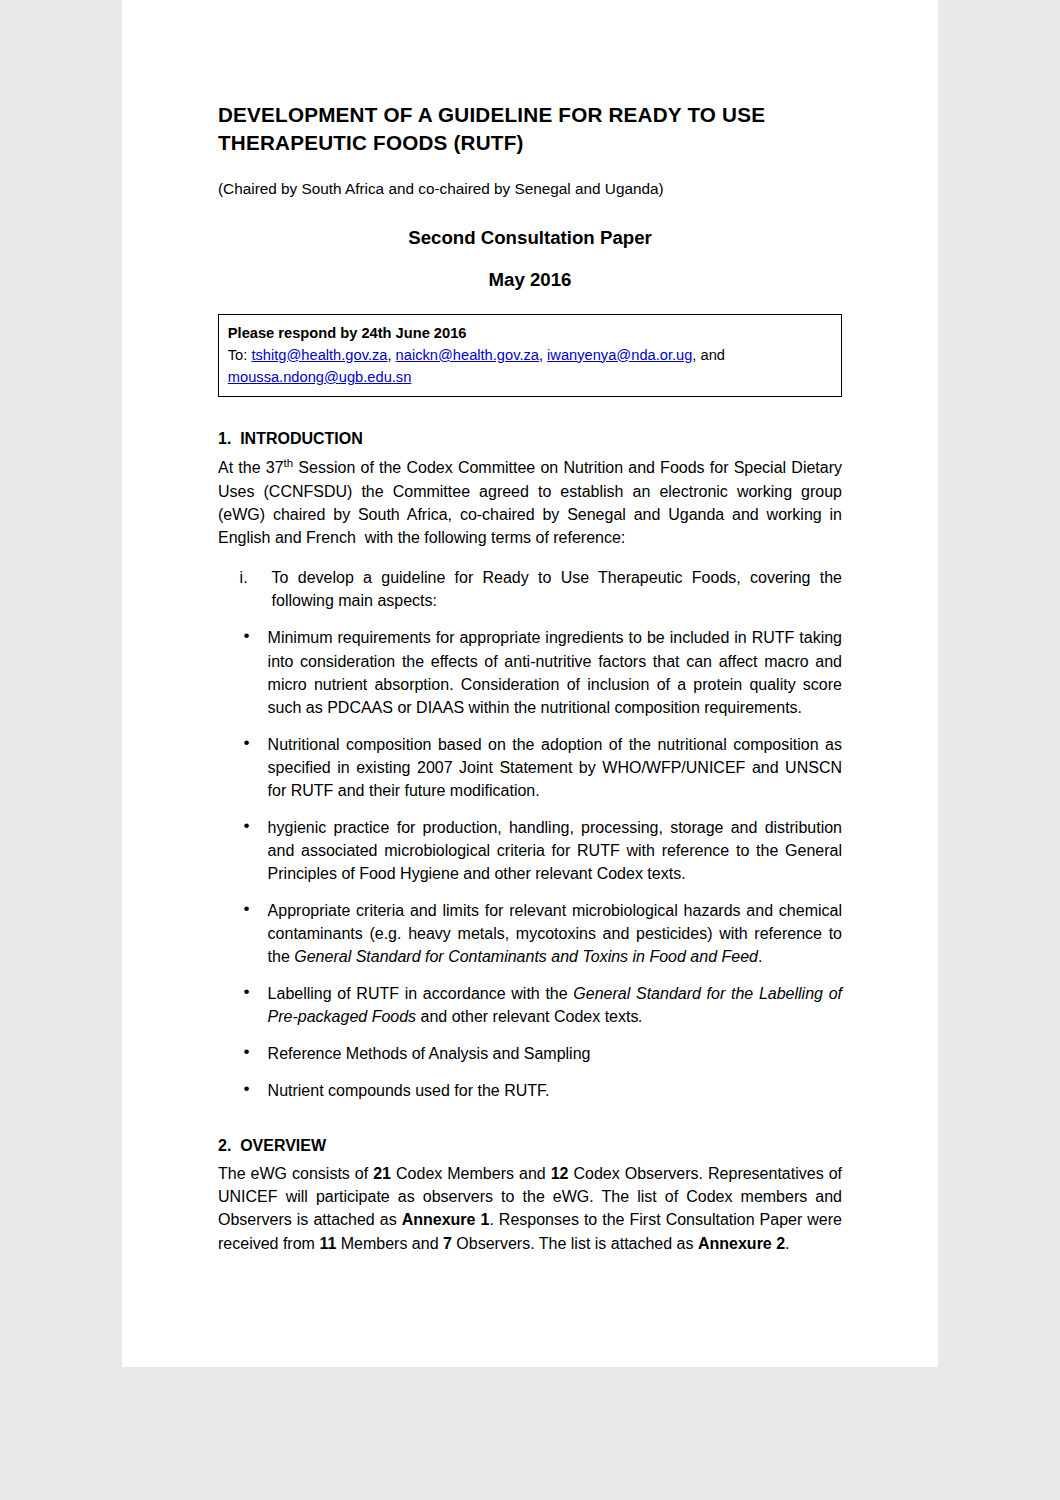DEVELOPMENT OF A GUIDELINE FOR READY TO USE THERAPEUTIC FOODS (RUTF)
(Chaired by South Africa and co-chaired by Senegal and Uganda)
Second Consultation Paper
May 2016
Please respond by 24th June 2016
To: tshitg@health.gov.za, naickn@health.gov.za, iwanyenya@nda.or.ug, and moussa.ndong@ugb.edu.sn
1. INTRODUCTION
At the 37th Session of the Codex Committee on Nutrition and Foods for Special Dietary Uses (CCNFSDU) the Committee agreed to establish an electronic working group (eWG) chaired by South Africa, co-chaired by Senegal and Uganda and working in English and French with the following terms of reference:
i. To develop a guideline for Ready to Use Therapeutic Foods, covering the following main aspects:
• Minimum requirements for appropriate ingredients to be included in RUTF taking into consideration the effects of anti-nutritive factors that can affect macro and micro nutrient absorption. Consideration of inclusion of a protein quality score such as PDCAAS or DIAAS within the nutritional composition requirements.
• Nutritional composition based on the adoption of the nutritional composition as specified in existing 2007 Joint Statement by WHO/WFP/UNICEF and UNSCN for RUTF and their future modification.
• hygienic practice for production, handling, processing, storage and distribution and associated microbiological criteria for RUTF with reference to the General Principles of Food Hygiene and other relevant Codex texts.
• Appropriate criteria and limits for relevant microbiological hazards and chemical contaminants (e.g. heavy metals, mycotoxins and pesticides) with reference to the General Standard for Contaminants and Toxins in Food and Feed.
• Labelling of RUTF in accordance with the General Standard for the Labelling of Pre-packaged Foods and other relevant Codex texts.
• Reference Methods of Analysis and Sampling
• Nutrient compounds used for the RUTF.
2. OVERVIEW
The eWG consists of 21 Codex Members and 12 Codex Observers. Representatives of UNICEF will participate as observers to the eWG. The list of Codex members and Observers is attached as Annexure 1. Responses to the First Consultation Paper were received from 11 Members and 7 Observers. The list is attached as Annexure 2.